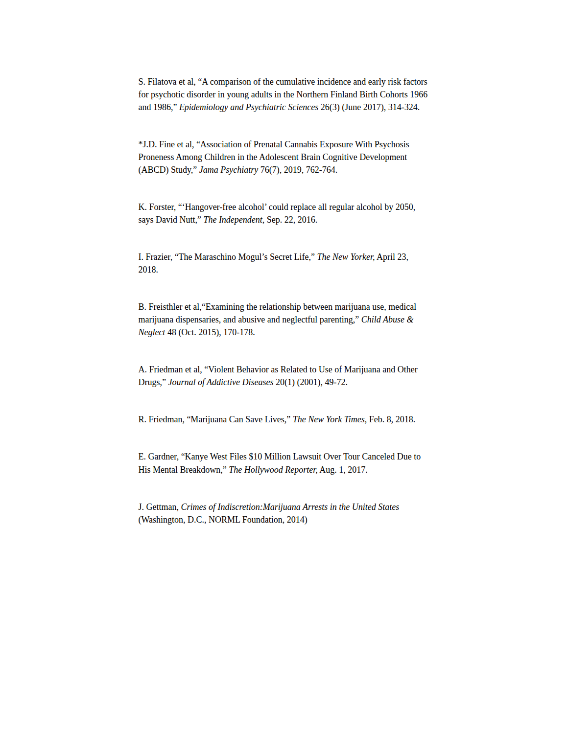S. Filatova et al, “A comparison of the cumulative incidence and early risk factors for psychotic disorder in young adults in the Northern Finland Birth Cohorts 1966 and 1986,” Epidemiology and Psychiatric Sciences 26(3) (June 2017), 314-324.
*J.D. Fine et al, “Association of Prenatal Cannabis Exposure With Psychosis Proneness Among Children in the Adolescent Brain Cognitive Development (ABCD) Study,” Jama Psychiatry 76(7), 2019, 762-764.
K. Forster, “‘Hangover-free alcohol’ could replace all regular alcohol by 2050, says David Nutt,” The Independent, Sep. 22, 2016.
I. Frazier, “The Maraschino Mogul’s Secret Life,” The New Yorker, April 23, 2018.
B. Freisthler et al,“Examining the relationship between marijuana use, medical marijuana dispensaries, and abusive and neglectful parenting,” Child Abuse & Neglect 48 (Oct. 2015), 170-178.
A. Friedman et al, “Violent Behavior as Related to Use of Marijuana and Other Drugs,” Journal of Addictive Diseases 20(1) (2001), 49-72.
R. Friedman, “Marijuana Can Save Lives,” The New York Times, Feb. 8, 2018.
E. Gardner, “Kanye West Files $10 Million Lawsuit Over Tour Canceled Due to His Mental Breakdown,” The Hollywood Reporter, Aug. 1, 2017.
J. Gettman, Crimes of Indiscretion:Marijuana Arrests in the United States (Washington, D.C., NORML Foundation, 2014)